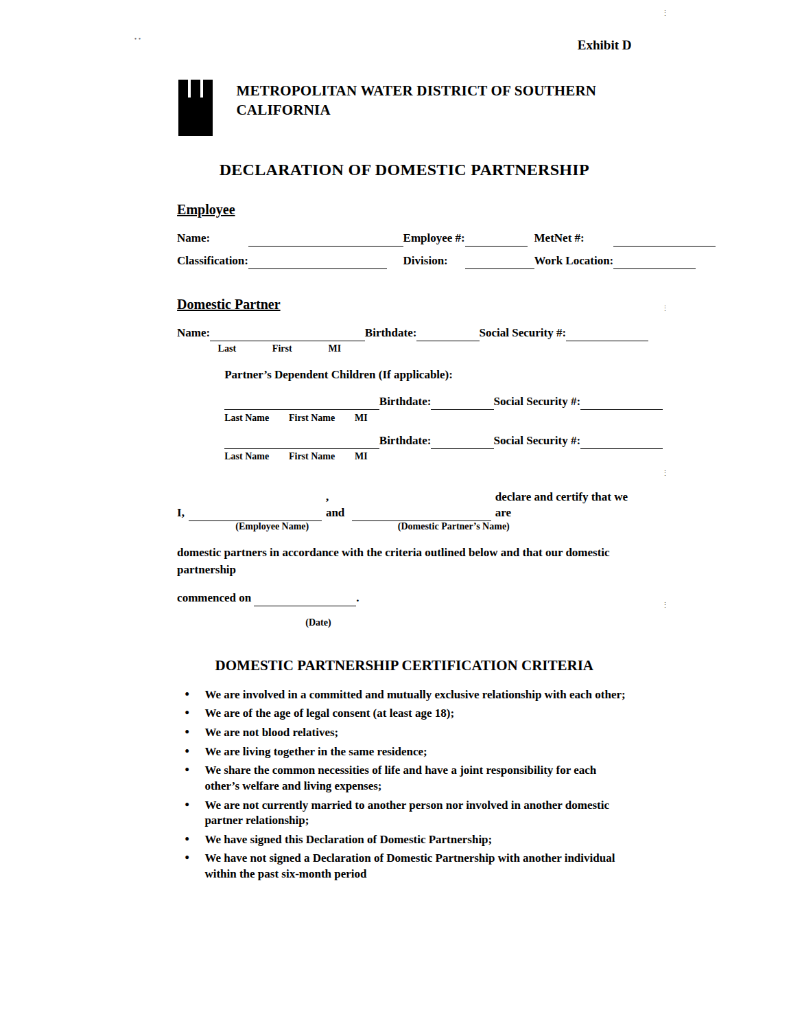• •
Exhibit D
METROPOLITAN WATER DISTRICT OF SOUTHERN CALIFORNIA
DECLARATION OF DOMESTIC PARTNERSHIP
Employee
| Name: | | | Employee #: | | | MetNet #: | |
| Classification: | | | Division: | | | Work Location: | |
Domestic Partner
| Name: | | | Birthdate: | | | Social Security #: | |
Last First MI
Partner’s Dependent Children (If applicable):
| | | Birthdate: | | | Social Security #: | |
Last Name First Name MI
| | | Birthdate: | | | Social Security #: | |
Last Name First Name MI
I, , and declare and certify that we are
(Employee Name) (Domestic Partner’s Name)
domestic partners in accordance with the criteria outlined below and that our domestic partnership
commenced on .
(Date)
DOMESTIC PARTNERSHIP CERTIFICATION CRITERIA
We are involved in a committed and mutually exclusive relationship with each other;
We are of the age of legal consent (at least age 18);
We are not blood relatives;
We are living together in the same residence;
We share the common necessities of life and have a joint responsibility for each other’s welfare and living expenses;
We are not currently married to another person nor involved in another domestic partner relationship;
We have signed this Declaration of Domestic Partnership;
We have not signed a Declaration of Domestic Partnership with another individual within the past six-month period
⋮ ⋮ ⋮ ⋮